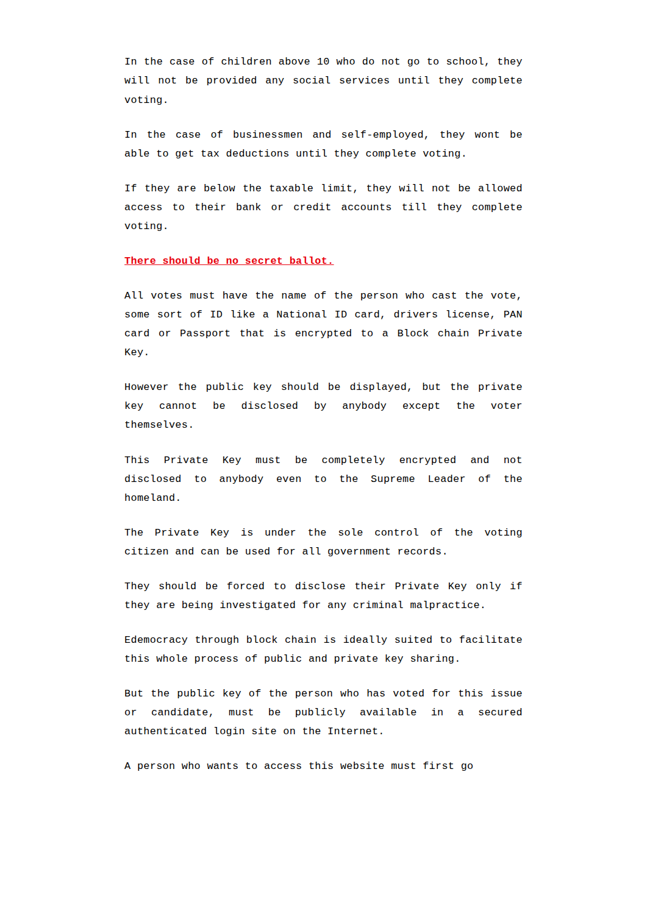In the case of children above 10 who do not go to school, they will not be provided any social services until they complete voting.
In the case of businessmen and self-employed, they wont be able to get tax deductions until they complete voting.
If they are below the taxable limit, they will not be allowed access to their bank or credit accounts till they complete voting.
There should be no secret ballot.
All votes must have the name of the person who cast the vote, some sort of ID like a National ID card, drivers license, PAN card or Passport that is encrypted to a Block chain Private Key.
However the public key should be displayed, but the private key cannot be disclosed by anybody except the voter themselves.
This Private Key must be completely encrypted and not disclosed to anybody even to the Supreme Leader of the homeland.
The Private Key is under the sole control of the voting citizen and can be used for all government records.
They should be forced to disclose their Private Key only if they are being investigated for any criminal malpractice.
Edemocracy through block chain is ideally suited to facilitate this whole process of public and private key sharing.
But the public key of the person who has voted for this issue or candidate, must be publicly available in a secured authenticated login site on the Internet.
A person who wants to access this website must first go